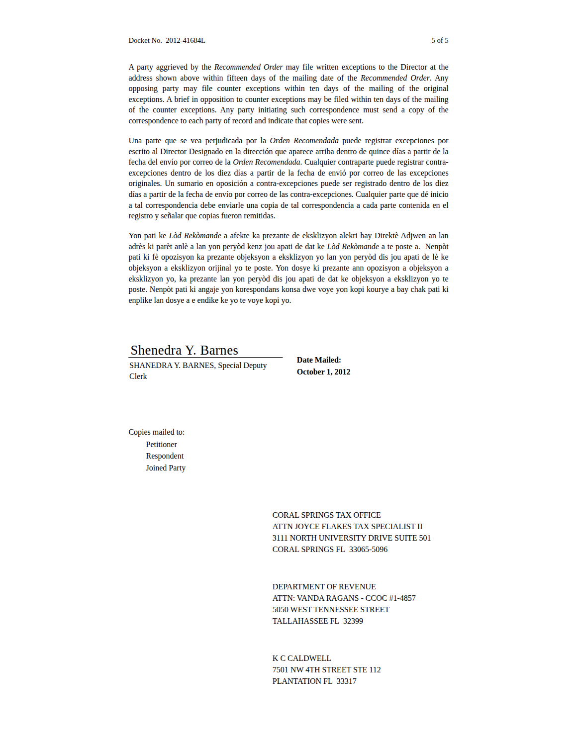Docket No. 2012-41684L 5 of 5
A party aggrieved by the Recommended Order may file written exceptions to the Director at the address shown above within fifteen days of the mailing date of the Recommended Order. Any opposing party may file counter exceptions within ten days of the mailing of the original exceptions. A brief in opposition to counter exceptions may be filed within ten days of the mailing of the counter exceptions. Any party initiating such correspondence must send a copy of the correspondence to each party of record and indicate that copies were sent.
Una parte que se vea perjudicada por la Orden Recomendada puede registrar excepciones por escrito al Director Designado en la dirección que aparece arriba dentro de quince días a partir de la fecha del envío por correo de la Orden Recomendada. Cualquier contraparte puede registrar contra-excepciones dentro de los diez días a partir de la fecha de envió por correo de las excepciones originales. Un sumario en oposición a contra-excepciones puede ser registrado dentro de los diez días a partir de la fecha de envío por correo de las contra-excepciones. Cualquier parte que dé inicio a tal correspondencia debe enviarle una copia de tal correspondencia a cada parte contenida en el registro y señalar que copias fueron remitidas.
Yon pati ke Lòd Rekòmande a afekte ka prezante de eksklizyon alekri bay Direktè Adjwen an lan adrès ki parèt anlè a lan yon peryòd kenz jou apati de dat ke Lòd Rekòmande a te poste a. Nenpòt pati ki fè opozisyon ka prezante objeksyon a eksklizyon yo lan yon peryòd dis jou apati de lè ke objeksyon a eksklizyon orijinal yo te poste. Yon dosye ki prezante ann opozisyon a objeksyon a eksklizyon yo, ka prezante lan yon peryòd dis jou apati de dat ke objeksyon a eksklizyon yo te poste. Nenpòt pati ki angaje yon korespondans konsa dwe voye yon kopi kourye a bay chak pati ki enplike lan dosye a e endike ke yo te voye kopi yo.
Shenedra Y. Barnes
SHANEDRA Y. BARNES, Special Deputy Clerk
Date Mailed:
October 1, 2012
Copies mailed to:
Petitioner
Respondent
Joined Party
CORAL SPRINGS TAX OFFICE ATTN JOYCE FLAKES TAX SPECIALIST II 3111 NORTH UNIVERSITY DRIVE SUITE 501 CORAL SPRINGS FL 33065-5096
DEPARTMENT OF REVENUE ATTN: VANDA RAGANS - CCOC #1-4857 5050 WEST TENNESSEE STREET TALLAHASSEE FL 32399
K C CALDWELL 7501 NW 4TH STREET STE 112 PLANTATION FL 33317